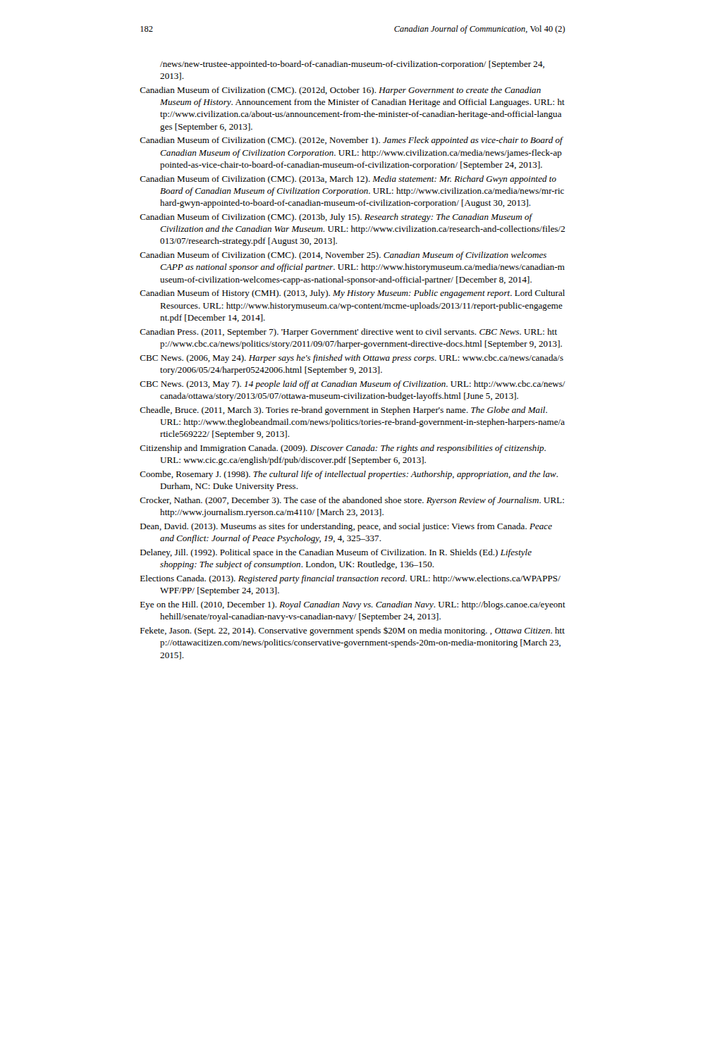182 Canadian Journal of Communication, Vol 40 (2)
/news/new-trustee-appointed-to-board-of-canadian-museum-of-civilization-corporation/ [September 24, 2013].
Canadian Museum of Civilization (CMC). (2012d, October 16). Harper Government to create the Canadian Museum of History. Announcement from the Minister of Canadian Heritage and Official Languages. URL: http://www.civilization.ca/about-us/announcement-from-the-minister-of-canadian-heritage-and-official-languages [September 6, 2013].
Canadian Museum of Civilization (CMC). (2012e, November 1). James Fleck appointed as vice-chair to Board of Canadian Museum of Civilization Corporation. URL: http://www.civilization.ca/media/news/james-fleck-appointed-as-vice-chair-to-board-of-canadian-museum-of-civilization-corporation/ [September 24, 2013].
Canadian Museum of Civilization (CMC). (2013a, March 12). Media statement: Mr. Richard Gwyn appointed to Board of Canadian Museum of Civilization Corporation. URL: http://www.civilization.ca/media/news/mr-richard-gwyn-appointed-to-board-of-canadian-museum-of-civilization-corporation/ [August 30, 2013].
Canadian Museum of Civilization (CMC). (2013b, July 15). Research strategy: The Canadian Museum of Civilization and the Canadian War Museum. URL: http://www.civilization.ca/research-and-collections/files/2013/07/research-strategy.pdf [August 30, 2013].
Canadian Museum of Civilization (CMC). (2014, November 25). Canadian Museum of Civilization welcomes CAPP as national sponsor and official partner. URL: http://www.historymuseum.ca/media/news/canadian-museum-of-civilization-welcomes-capp-as-national-sponsor-and-official-partner/ [December 8, 2014].
Canadian Museum of History (CMH). (2013, July). My History Museum: Public engagement report. Lord Cultural Resources. URL: http://www.historymuseum.ca/wp-content/mcme-uploads/2013/11/report-public-engagement.pdf [December 14, 2014].
Canadian Press. (2011, September 7). 'Harper Government' directive went to civil servants. CBC News. URL: http://www.cbc.ca/news/politics/story/2011/09/07/harper-government-directive-docs.html [September 9, 2013].
CBC News. (2006, May 24). Harper says he's finished with Ottawa press corps. URL: www.cbc.ca/news/canada/story/2006/05/24/harper05242006.html [September 9, 2013].
CBC News. (2013, May 7). 14 people laid off at Canadian Museum of Civilization. URL: http://www.cbc.ca/news/canada/ottawa/story/2013/05/07/ottawa-museum-civilization-budget-layoffs.html [June 5, 2013].
Cheadle, Bruce. (2011, March 3). Tories re-brand government in Stephen Harper's name. The Globe and Mail. URL: http://www.theglobeandmail.com/news/politics/tories-re-brand-government-in-stephen-harpers-name/article569222/ [September 9, 2013].
Citizenship and Immigration Canada. (2009). Discover Canada: The rights and responsibilities of citizenship. URL: www.cic.gc.ca/english/pdf/pub/discover.pdf [September 6, 2013].
Coombe, Rosemary J. (1998). The cultural life of intellectual properties: Authorship, appropriation, and the law. Durham, NC: Duke University Press.
Crocker, Nathan. (2007, December 3). The case of the abandoned shoe store. Ryerson Review of Journalism. URL: http://www.journalism.ryerson.ca/m4110/ [March 23, 2013].
Dean, David. (2013). Museums as sites for understanding, peace, and social justice: Views from Canada. Peace and Conflict: Journal of Peace Psychology, 19, 4, 325–337.
Delaney, Jill. (1992). Political space in the Canadian Museum of Civilization. In R. Shields (Ed.) Lifestyle shopping: The subject of consumption. London, UK: Routledge, 136–150.
Elections Canada. (2013). Registered party financial transaction record. URL: http://www.elections.ca/WPAPPS/WPF/PP/ [September 24, 2013].
Eye on the Hill. (2010, December 1). Royal Canadian Navy vs. Canadian Navy. URL: http://blogs.canoe.ca/eyeonthehill/senate/royal-canadian-navy-vs-canadian-navy/ [September 24, 2013].
Fekete, Jason. (Sept. 22, 2014). Conservative government spends $20M on media monitoring. , Ottawa Citizen. http://ottawacitizen.com/news/politics/conservative-government-spends-20m-on-media-monitoring [March 23, 2015].